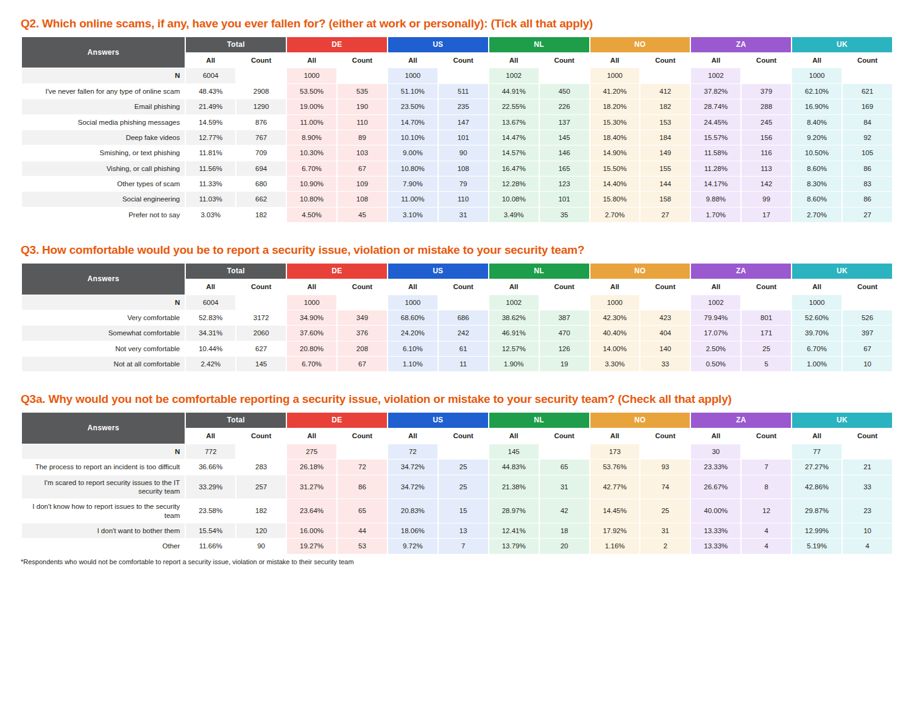Q2. Which online scams, if any, have you ever fallen for? (either at work or personally): (Tick all that apply)
| Answers | Total | DE | US | NL | NO | ZA | UK |
| --- | --- | --- | --- | --- | --- | --- | --- |
| All | Count | All | Count | All | Count | All | Count | All | Count | All | Count | All | Count |
| N | 6004 | | 1000 | | 1000 | | 1002 | | 1000 | | 1002 | | 1000 | |
| I've never fallen for any type of online scam | 48.43% | 2908 | 53.50% | 535 | 51.10% | 511 | 44.91% | 450 | 41.20% | 412 | 37.82% | 379 | 62.10% | 621 |
| Email phishing | 21.49% | 1290 | 19.00% | 190 | 23.50% | 235 | 22.55% | 226 | 18.20% | 182 | 28.74% | 288 | 16.90% | 169 |
| Social media phishing messages | 14.59% | 876 | 11.00% | 110 | 14.70% | 147 | 13.67% | 137 | 15.30% | 153 | 24.45% | 245 | 8.40% | 84 |
| Deep fake videos | 12.77% | 767 | 8.90% | 89 | 10.10% | 101 | 14.47% | 145 | 18.40% | 184 | 15.57% | 156 | 9.20% | 92 |
| Smishing, or text phishing | 11.81% | 709 | 10.30% | 103 | 9.00% | 90 | 14.57% | 146 | 14.90% | 149 | 11.58% | 116 | 10.50% | 105 |
| Vishing, or call phishing | 11.56% | 694 | 6.70% | 67 | 10.80% | 108 | 16.47% | 165 | 15.50% | 155 | 11.28% | 113 | 8.60% | 86 |
| Other types of scam | 11.33% | 680 | 10.90% | 109 | 7.90% | 79 | 12.28% | 123 | 14.40% | 144 | 14.17% | 142 | 8.30% | 83 |
| Social engineering | 11.03% | 662 | 10.80% | 108 | 11.00% | 110 | 10.08% | 101 | 15.80% | 158 | 9.88% | 99 | 8.60% | 86 |
| Prefer not to say | 3.03% | 182 | 4.50% | 45 | 3.10% | 31 | 3.49% | 35 | 2.70% | 27 | 1.70% | 17 | 2.70% | 27 |
Q3. How comfortable would you be to report a security issue, violation or mistake to your security team?
| Answers | Total | DE | US | NL | NO | ZA | UK |
| --- | --- | --- | --- | --- | --- | --- | --- |
| All | Count | All | Count | All | Count | All | Count | All | Count | All | Count | All | Count |
| N | 6004 | | 1000 | | 1000 | | 1002 | | 1000 | | 1002 | | 1000 | |
| Very comfortable | 52.83% | 3172 | 34.90% | 349 | 68.60% | 686 | 38.62% | 387 | 42.30% | 423 | 79.94% | 801 | 52.60% | 526 |
| Somewhat comfortable | 34.31% | 2060 | 37.60% | 376 | 24.20% | 242 | 46.91% | 470 | 40.40% | 404 | 17.07% | 171 | 39.70% | 397 |
| Not very comfortable | 10.44% | 627 | 20.80% | 208 | 6.10% | 61 | 12.57% | 126 | 14.00% | 140 | 2.50% | 25 | 6.70% | 67 |
| Not at all comfortable | 2.42% | 145 | 6.70% | 67 | 1.10% | 11 | 1.90% | 19 | 3.30% | 33 | 0.50% | 5 | 1.00% | 10 |
Q3a. Why would you not be comfortable reporting a security issue, violation or mistake to your security team? (Check all that apply)
| Answers | Total | DE | US | NL | NO | ZA | UK |
| --- | --- | --- | --- | --- | --- | --- | --- |
| All | Count | All | Count | All | Count | All | Count | All | Count | All | Count | All | Count |
| N | 772 | | 275 | | 72 | | 145 | | 173 | | 30 | | 77 | |
| The process to report an incident is too difficult | 36.66% | 283 | 26.18% | 72 | 34.72% | 25 | 44.83% | 65 | 53.76% | 93 | 23.33% | 7 | 27.27% | 21 |
| I'm scared to report security issues to the IT security team | 33.29% | 257 | 31.27% | 86 | 34.72% | 25 | 21.38% | 31 | 42.77% | 74 | 26.67% | 8 | 42.86% | 33 |
| I don't know how to report issues to the security team | 23.58% | 182 | 23.64% | 65 | 20.83% | 15 | 28.97% | 42 | 14.45% | 25 | 40.00% | 12 | 29.87% | 23 |
| I don't want to bother them | 15.54% | 120 | 16.00% | 44 | 18.06% | 13 | 12.41% | 18 | 17.92% | 31 | 13.33% | 4 | 12.99% | 10 |
| Other | 11.66% | 90 | 19.27% | 53 | 9.72% | 7 | 13.79% | 20 | 1.16% | 2 | 13.33% | 4 | 5.19% | 4 |
*Respondents who would not be comfortable to report a security issue, violation or mistake to their security team